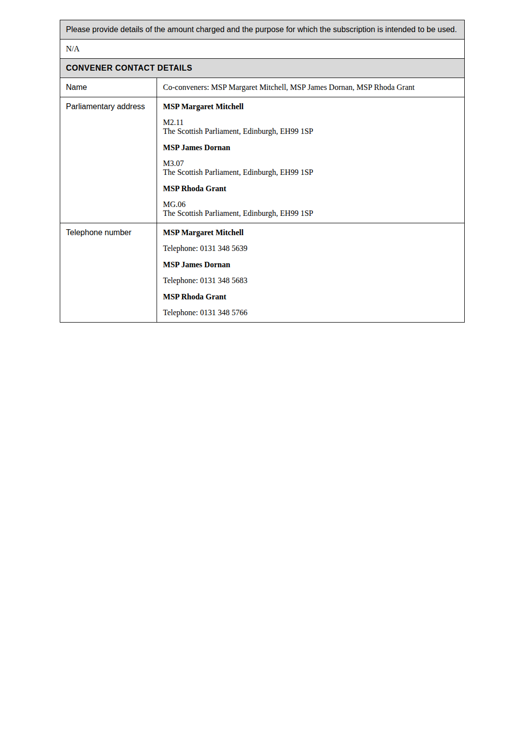| Please provide details of the amount charged and the purpose for which the subscription is intended to be used. |
| N/A |
| CONVENER CONTACT DETAILS |
| Name | Co-conveners: MSP Margaret Mitchell, MSP James Dornan, MSP Rhoda Grant |
| Parliamentary address | MSP Margaret Mitchell M2.11 The Scottish Parliament, Edinburgh, EH99 1SP MSP James Dornan M3.07 The Scottish Parliament, Edinburgh, EH99 1SP MSP Rhoda Grant MG.06 The Scottish Parliament, Edinburgh, EH99 1SP |
| Telephone number | MSP Margaret Mitchell Telephone: 0131 348 5639 MSP James Dornan Telephone: 0131 348 5683 MSP Rhoda Grant Telephone: 0131 348 5766 |